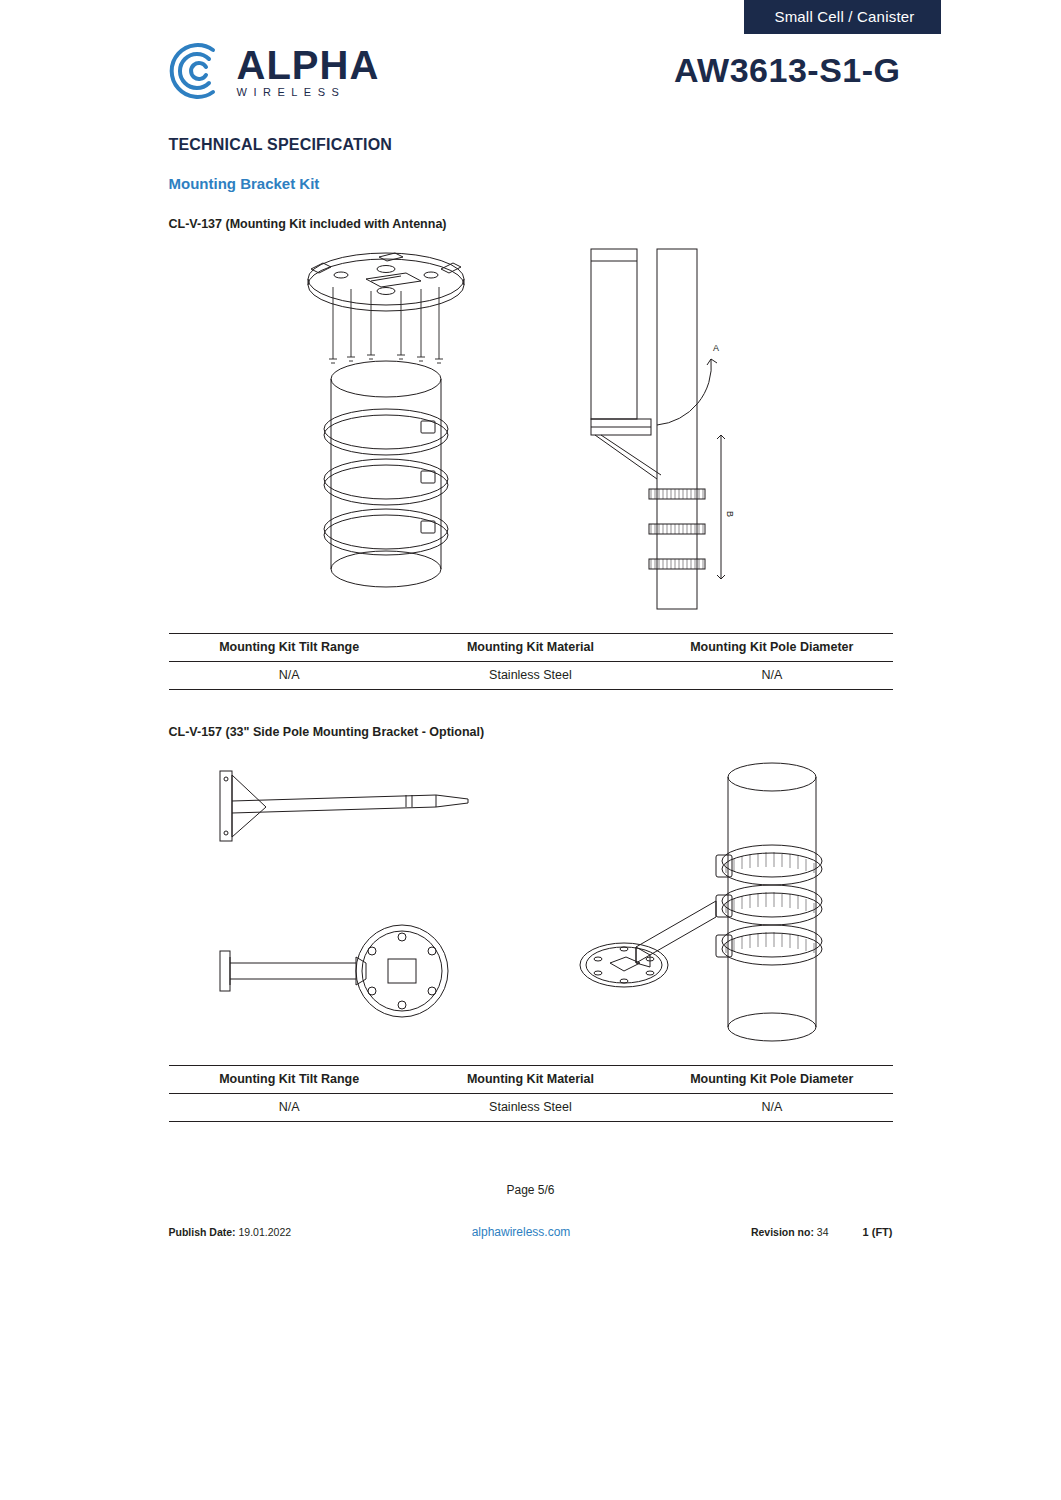Small Cell / Canister
ALPHA
WIRELESS
AW3613-S1-G
TECHNICAL SPECIFICATION
Mounting Bracket Kit
CL-V-137 (Mounting Kit included with Antenna)
A B
| Mounting Kit Tilt Range | Mounting Kit Material | Mounting Kit Pole Diameter |
| --- | --- | --- |
| N/A | Stainless Steel | N/A |
CL-V-157 (33" Side Pole Mounting Bracket - Optional)
| Mounting Kit Tilt Range | Mounting Kit Material | Mounting Kit Pole Diameter |
| --- | --- | --- |
| N/A | Stainless Steel | N/A |
Page 5/6
Publish Date: 19.01.2022
alphawireless.com
Revision no: 34
1 (FT)